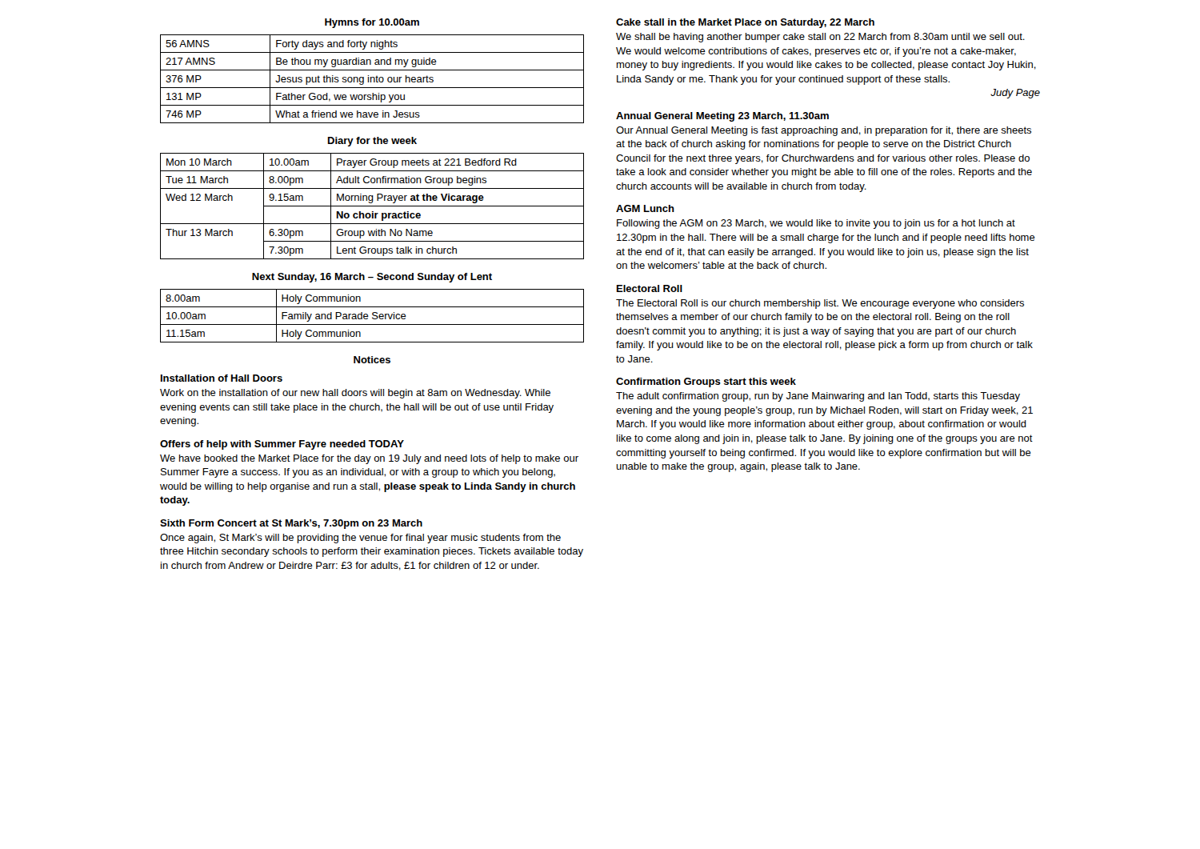Hymns for 10.00am
| 56 AMNS | Forty days and forty nights |
| 217 AMNS | Be thou my guardian and my guide |
| 376 MP | Jesus put this song into our hearts |
| 131 MP | Father God, we worship you |
| 746 MP | What a friend we have in Jesus |
Diary for the week
| Mon 10 March | 10.00am | Prayer Group meets at 221 Bedford Rd |
| Tue 11 March | 8.00pm | Adult Confirmation Group begins |
| Wed 12 March | 9.15am | Morning Prayer at the Vicarage |
| | No choir practice |
| Thur 13 March | 6.30pm | Group with No Name |
| 7.30pm | Lent Groups talk in church |
Next Sunday, 16 March – Second Sunday of Lent
| 8.00am | Holy Communion |
| 10.00am | Family and Parade Service |
| 11.15am | Holy Communion |
Notices
Installation of Hall Doors
Work on the installation of our new hall doors will begin at 8am on Wednesday. While evening events can still take place in the church, the hall will be out of use until Friday evening.
Offers of help with Summer Fayre needed TODAY
We have booked the Market Place for the day on 19 July and need lots of help to make our Summer Fayre a success. If you as an individual, or with a group to which you belong, would be willing to help organise and run a stall, please speak to Linda Sandy in church today.
Sixth Form Concert at St Mark’s, 7.30pm on 23 March
Once again, St Mark’s will be providing the venue for final year music students from the three Hitchin secondary schools to perform their examination pieces. Tickets available today in church from Andrew or Deirdre Parr: £3 for adults, £1 for children of 12 or under.
Cake stall in the Market Place on Saturday, 22 March
We shall be having another bumper cake stall on 22 March from 8.30am until we sell out. We would welcome contributions of cakes, preserves etc or, if you’re not a cake-maker, money to buy ingredients. If you would like cakes to be collected, please contact Joy Hukin, Linda Sandy or me. Thank you for your continued support of these stalls. Judy Page
Annual General Meeting 23 March, 11.30am
Our Annual General Meeting is fast approaching and, in preparation for it, there are sheets at the back of church asking for nominations for people to serve on the District Church Council for the next three years, for Churchwardens and for various other roles. Please do take a look and consider whether you might be able to fill one of the roles. Reports and the church accounts will be available in church from today.
AGM Lunch
Following the AGM on 23 March, we would like to invite you to join us for a hot lunch at 12.30pm in the hall. There will be a small charge for the lunch and if people need lifts home at the end of it, that can easily be arranged. If you would like to join us, please sign the list on the welcomers’ table at the back of church.
Electoral Roll
The Electoral Roll is our church membership list. We encourage everyone who considers themselves a member of our church family to be on the electoral roll. Being on the roll doesn't commit you to anything; it is just a way of saying that you are part of our church family. If you would like to be on the electoral roll, please pick a form up from church or talk to Jane.
Confirmation Groups start this week
The adult confirmation group, run by Jane Mainwaring and Ian Todd, starts this Tuesday evening and the young people’s group, run by Michael Roden, will start on Friday week, 21 March. If you would like more information about either group, about confirmation or would like to come along and join in, please talk to Jane. By joining one of the groups you are not committing yourself to being confirmed. If you would like to explore confirmation but will be unable to make the group, again, please talk to Jane.